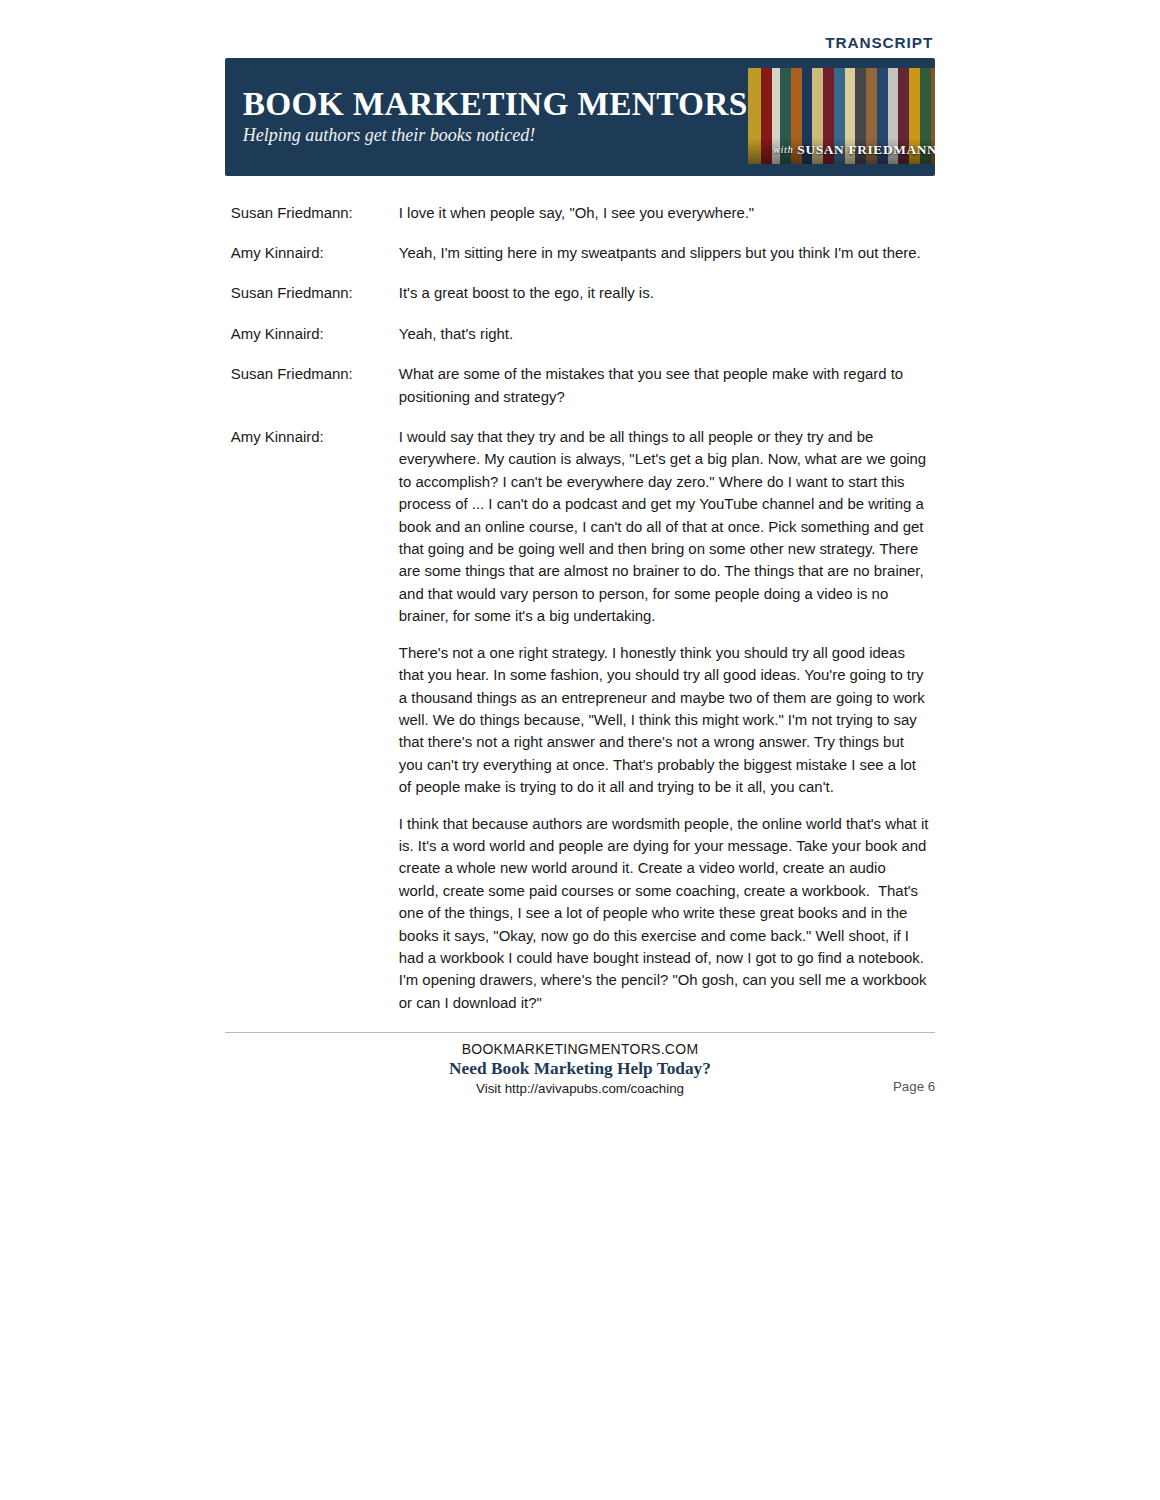TRANSCRIPT
BOOK MARKETING MENTORS
Helping authors get their books noticed!
with SUSAN FRIEDMANN
| Susan Friedmann: | I love it when people say, "Oh, I see you everywhere." |
| Amy Kinnaird: | Yeah, I'm sitting here in my sweatpants and slippers but you think I'm out there. |
| Susan Friedmann: | It's a great boost to the ego, it really is. |
| Amy Kinnaird: | Yeah, that's right. |
| Susan Friedmann: | What are some of the mistakes that you see that people make with regard to positioning and strategy? |
| Amy Kinnaird: | I would say that they try and be all things to all people or they try and be everywhere. My caution is always, "Let's get a big plan. Now, what are we going to accomplish? I can't be everywhere day zero." Where do I want to start this process of ... I can't do a podcast and get my YouTube channel and be writing a book and an online course, I can't do all of that at once. Pick something and get that going and be going well and then bring on some other new strategy. There are some things that are almost no brainer to do. The things that are no brainer, and that would vary person to person, for some people doing a video is no brainer, for some it's a big undertaking. There's not a one right strategy. I honestly think you should try all good ideas that you hear. In some fashion, you should try all good ideas. You're going to try a thousand things as an entrepreneur and maybe two of them are going to work well. We do things because, "Well, I think this might work." I'm not trying to say that there's not a right answer and there's not a wrong answer. Try things but you can't try everything at once. That's probably the biggest mistake I see a lot of people make is trying to do it all and trying to be it all, you can't. I think that because authors are wordsmith people, the online world that's what it is. It's a word world and people are dying for your message. Take your book and create a whole new world around it. Create a video world, create an audio world, create some paid courses or some coaching, create a workbook. That's one of the things, I see a lot of people who write these great books and in the books it says, "Okay, now go do this exercise and come back." Well shoot, if I had a workbook I could have bought instead of, now I got to go find a notebook. I'm opening drawers, where's the pencil? "Oh gosh, can you sell me a workbook or can I download it?" |
BOOKMARKETINGMENTORS.COM
Need Book Marketing Help Today?
Visit http://avivapubs.com/coaching
Page 6